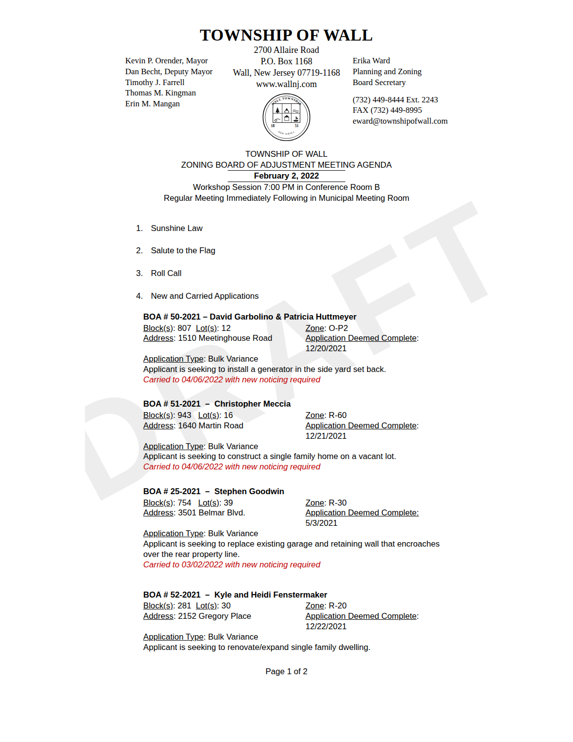DRAFT
TOWNSHIP OF WALL
2700 Allaire Road
P.O. Box 1168
Wall, New Jersey 07719-1168
www.wallnj.com
Kevin P. Orender, Mayor
Dan Becht, Deputy Mayor
Timothy J. Farrell
Thomas M. Kingman
Erin M. Mangan
Erika Ward
Planning and Zoning
Board Secretary
(732) 449-8444 Ext. 2243
FAX (732) 449-8995
eward@townshipofwall.com
18 51 WALL TOWNSHIP NEW JERSEY
TOWNSHIP OF WALL
ZONING BOARD OF ADJUSTMENT MEETING AGENDA
February 2, 2022
Workshop Session 7:00 PM in Conference Room B
Regular Meeting Immediately Following in Municipal Meeting Room
Sunshine Law
Salute to the Flag
Roll Call
New and Carried Applications
BOA # 50-2021 – David Garbolino & Patricia Huttmeyer
Block(s): 807 Lot(s): 12
Zone: O-P2
Address: 1510 Meetinghouse Road
Application Deemed Complete: 12/20/2021
Application Type: Bulk Variance
Applicant is seeking to install a generator in the side yard set back.
Carried to 04/06/2022 with new noticing required
BOA # 51-2021 – Christopher Meccia
Block(s): 943 Lot(s): 16
Zone: R-60
Address: 1640 Martin Road
Application Deemed Complete: 12/21/2021
Application Type: Bulk Variance
Applicant is seeking to construct a single family home on a vacant lot.
Carried to 04/06/2022 with new noticing required
BOA # 25-2021 – Stephen Goodwin
Block(s): 754 Lot(s): 39
Zone: R-30
Address: 3501 Belmar Blvd.
Application Deemed Complete: 5/3/2021
Application Type: Bulk Variance
Applicant is seeking to replace existing garage and retaining wall that encroaches over the rear property line.
Carried to 03/02/2022 with new noticing required
BOA # 52-2021 – Kyle and Heidi Fenstermaker
Block(s): 281 Lot(s): 30
Zone: R-20
Address: 2152 Gregory Place
Application Deemed Complete: 12/22/2021
Application Type: Bulk Variance
Applicant is seeking to renovate/expand single family dwelling.
Page 1 of 2